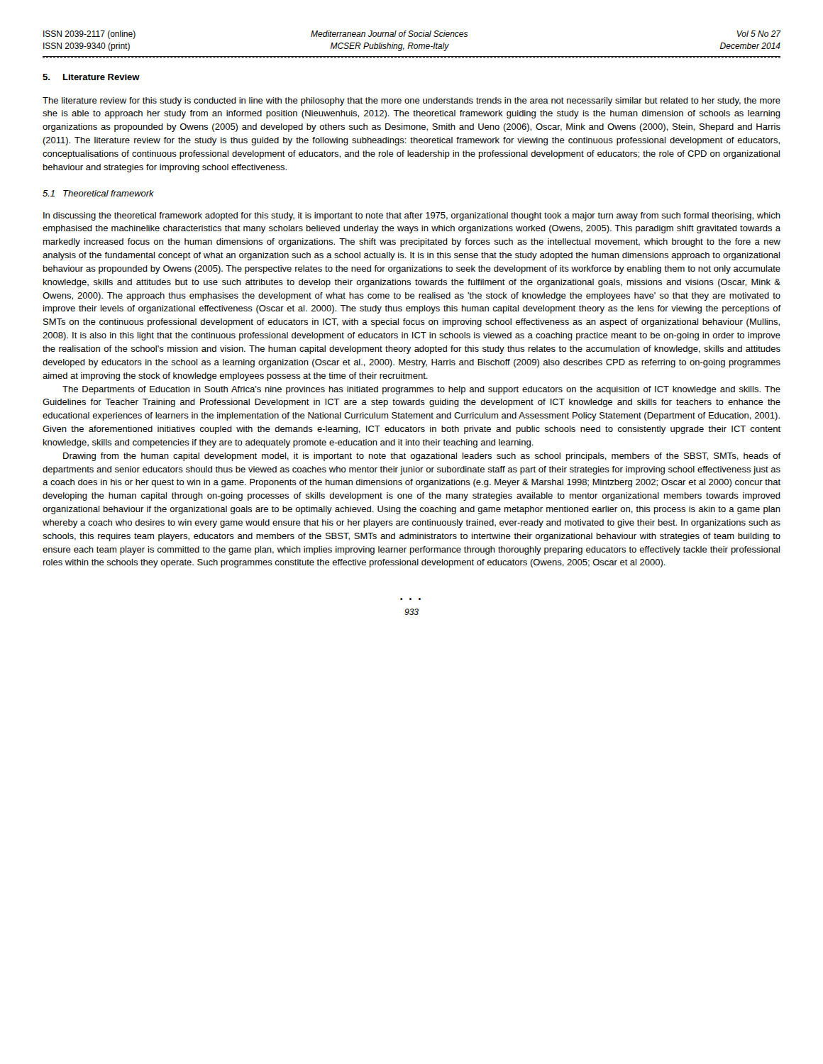| ISSN 2039-2117 (online) ISSN 2039-9340 (print) | Mediterranean Journal of Social Sciences MCSER Publishing, Rome-Italy | Vol 5 No 27 December 2014 |
5. Literature Review
The literature review for this study is conducted in line with the philosophy that the more one understands trends in the area not necessarily similar but related to her study, the more she is able to approach her study from an informed position (Nieuwenhuis, 2012). The theoretical framework guiding the study is the human dimension of schools as learning organizations as propounded by Owens (2005) and developed by others such as Desimone, Smith and Ueno (2006), Oscar, Mink and Owens (2000), Stein, Shepard and Harris (2011). The literature review for the study is thus guided by the following subheadings: theoretical framework for viewing the continuous professional development of educators, conceptualisations of continuous professional development of educators, and the role of leadership in the professional development of educators; the role of CPD on organizational behaviour and strategies for improving school effectiveness.
5.1 Theoretical framework
In discussing the theoretical framework adopted for this study, it is important to note that after 1975, organizational thought took a major turn away from such formal theorising, which emphasised the machinelike characteristics that many scholars believed underlay the ways in which organizations worked (Owens, 2005). This paradigm shift gravitated towards a markedly increased focus on the human dimensions of organizations. The shift was precipitated by forces such as the intellectual movement, which brought to the fore a new analysis of the fundamental concept of what an organization such as a school actually is. It is in this sense that the study adopted the human dimensions approach to organizational behaviour as propounded by Owens (2005). The perspective relates to the need for organizations to seek the development of its workforce by enabling them to not only accumulate knowledge, skills and attitudes but to use such attributes to develop their organizations towards the fulfilment of the organizational goals, missions and visions (Oscar, Mink & Owens, 2000). The approach thus emphasises the development of what has come to be realised as 'the stock of knowledge the employees have' so that they are motivated to improve their levels of organizational effectiveness (Oscar et al. 2000). The study thus employs this human capital development theory as the lens for viewing the perceptions of SMTs on the continuous professional development of educators in ICT, with a special focus on improving school effectiveness as an aspect of organizational behaviour (Mullins, 2008). It is also in this light that the continuous professional development of educators in ICT in schools is viewed as a coaching practice meant to be on-going in order to improve the realisation of the school's mission and vision. The human capital development theory adopted for this study thus relates to the accumulation of knowledge, skills and attitudes developed by educators in the school as a learning organization (Oscar et al., 2000). Mestry, Harris and Bischoff (2009) also describes CPD as referring to on-going programmes aimed at improving the stock of knowledge employees possess at the time of their recruitment.
The Departments of Education in South Africa's nine provinces has initiated programmes to help and support educators on the acquisition of ICT knowledge and skills. The Guidelines for Teacher Training and Professional Development in ICT are a step towards guiding the development of ICT knowledge and skills for teachers to enhance the educational experiences of learners in the implementation of the National Curriculum Statement and Curriculum and Assessment Policy Statement (Department of Education, 2001). Given the aforementioned initiatives coupled with the demands e-learning, ICT educators in both private and public schools need to consistently upgrade their ICT content knowledge, skills and competencies if they are to adequately promote e-education and it into their teaching and learning.
Drawing from the human capital development model, it is important to note that ogazational leaders such as school principals, members of the SBST, SMTs, heads of departments and senior educators should thus be viewed as coaches who mentor their junior or subordinate staff as part of their strategies for improving school effectiveness just as a coach does in his or her quest to win in a game. Proponents of the human dimensions of organizations (e.g. Meyer & Marshal 1998; Mintzberg 2002; Oscar et al 2000) concur that developing the human capital through on-going processes of skills development is one of the many strategies available to mentor organizational members towards improved organizational behaviour if the organizational goals are to be optimally achieved. Using the coaching and game metaphor mentioned earlier on, this process is akin to a game plan whereby a coach who desires to win every game would ensure that his or her players are continuously trained, ever-ready and motivated to give their best. In organizations such as schools, this requires team players, educators and members of the SBST, SMTs and administrators to intertwine their organizational behaviour with strategies of team building to ensure each team player is committed to the game plan, which implies improving learner performance through thoroughly preparing educators to effectively tackle their professional roles within the schools they operate. Such programmes constitute the effective professional development of educators (Owens, 2005; Oscar et al 2000).
• • •
933